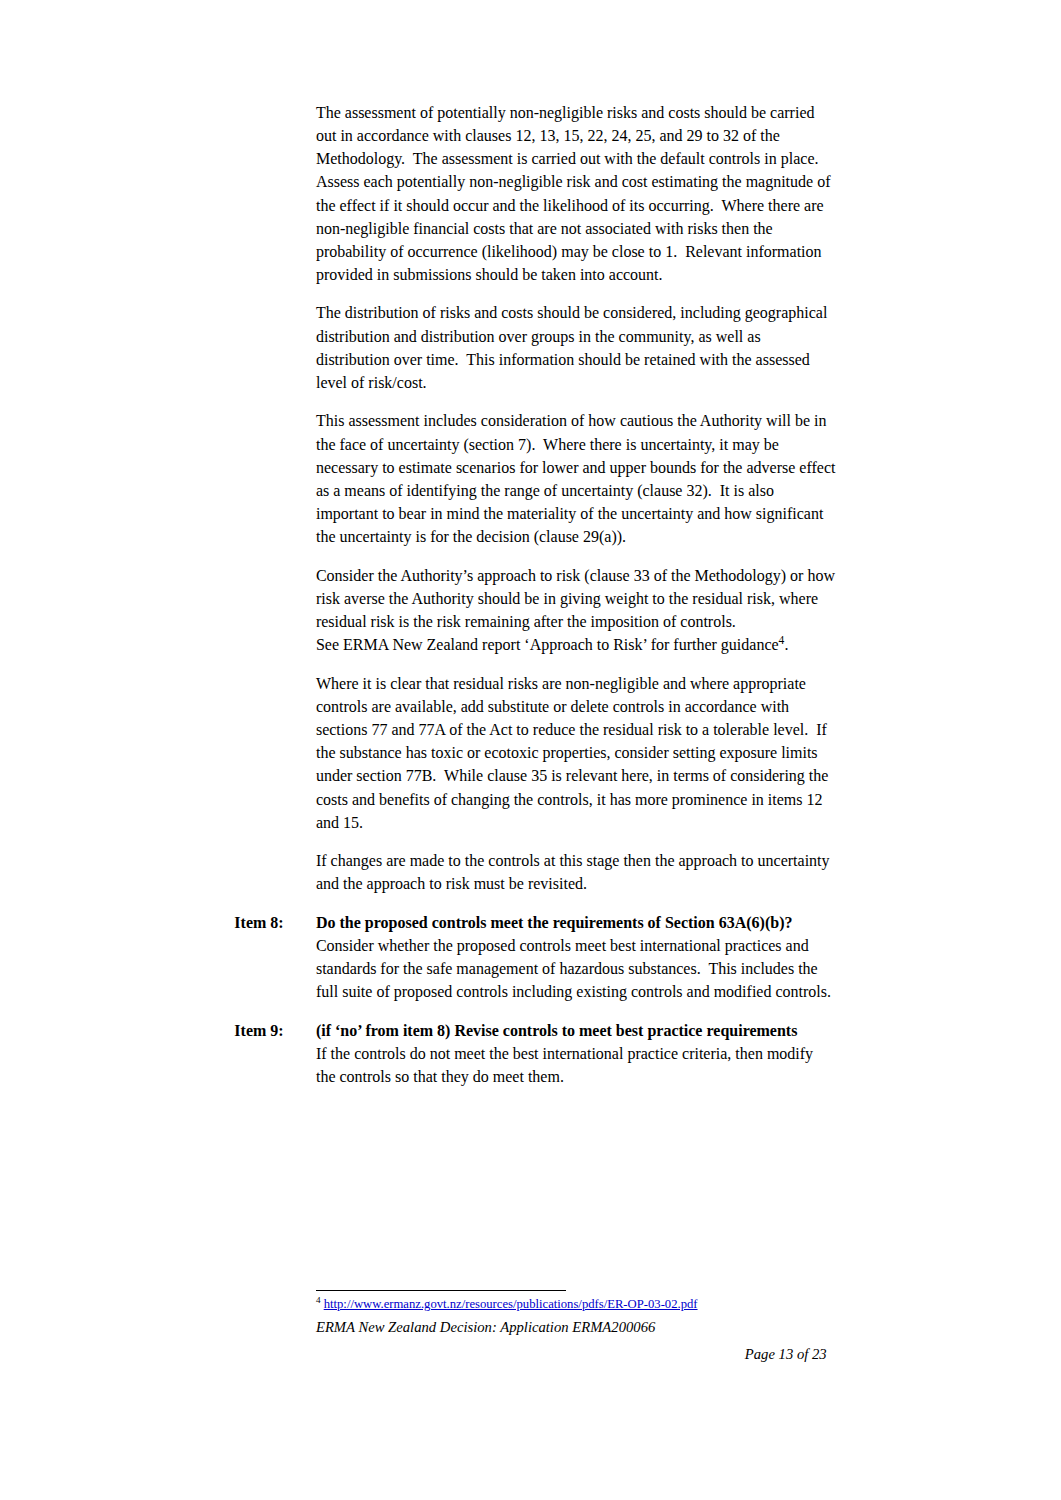The assessment of potentially non-negligible risks and costs should be carried out in accordance with clauses 12, 13, 15, 22, 24, 25, and 29 to 32 of the Methodology. The assessment is carried out with the default controls in place. Assess each potentially non-negligible risk and cost estimating the magnitude of the effect if it should occur and the likelihood of its occurring. Where there are non-negligible financial costs that are not associated with risks then the probability of occurrence (likelihood) may be close to 1. Relevant information provided in submissions should be taken into account.
The distribution of risks and costs should be considered, including geographical distribution and distribution over groups in the community, as well as distribution over time. This information should be retained with the assessed level of risk/cost.
This assessment includes consideration of how cautious the Authority will be in the face of uncertainty (section 7). Where there is uncertainty, it may be necessary to estimate scenarios for lower and upper bounds for the adverse effect as a means of identifying the range of uncertainty (clause 32). It is also important to bear in mind the materiality of the uncertainty and how significant the uncertainty is for the decision (clause 29(a)).
Consider the Authority’s approach to risk (clause 33 of the Methodology) or how risk averse the Authority should be in giving weight to the residual risk, where residual risk is the risk remaining after the imposition of controls.
See ERMA New Zealand report ‘Approach to Risk’ for further guidance4.
Where it is clear that residual risks are non-negligible and where appropriate controls are available, add substitute or delete controls in accordance with sections 77 and 77A of the Act to reduce the residual risk to a tolerable level. If the substance has toxic or ecotoxic properties, consider setting exposure limits under section 77B. While clause 35 is relevant here, in terms of considering the costs and benefits of changing the controls, it has more prominence in items 12 and 15.
If changes are made to the controls at this stage then the approach to uncertainty and the approach to risk must be revisited.
Item 8:
Do the proposed controls meet the requirements of Section 63A(6)(b)?
Consider whether the proposed controls meet best international practices and standards for the safe management of hazardous substances. This includes the full suite of proposed controls including existing controls and modified controls.
Item 9:
(if ‘no’ from item 8) Revise controls to meet best practice requirements
If the controls do not meet the best international practice criteria, then modify the controls so that they do meet them.
4 http://www.ermanz.govt.nz/resources/publications/pdfs/ER-OP-03-02.pdf
ERMA New Zealand Decision: Application ERMA200066
Page 13 of 23